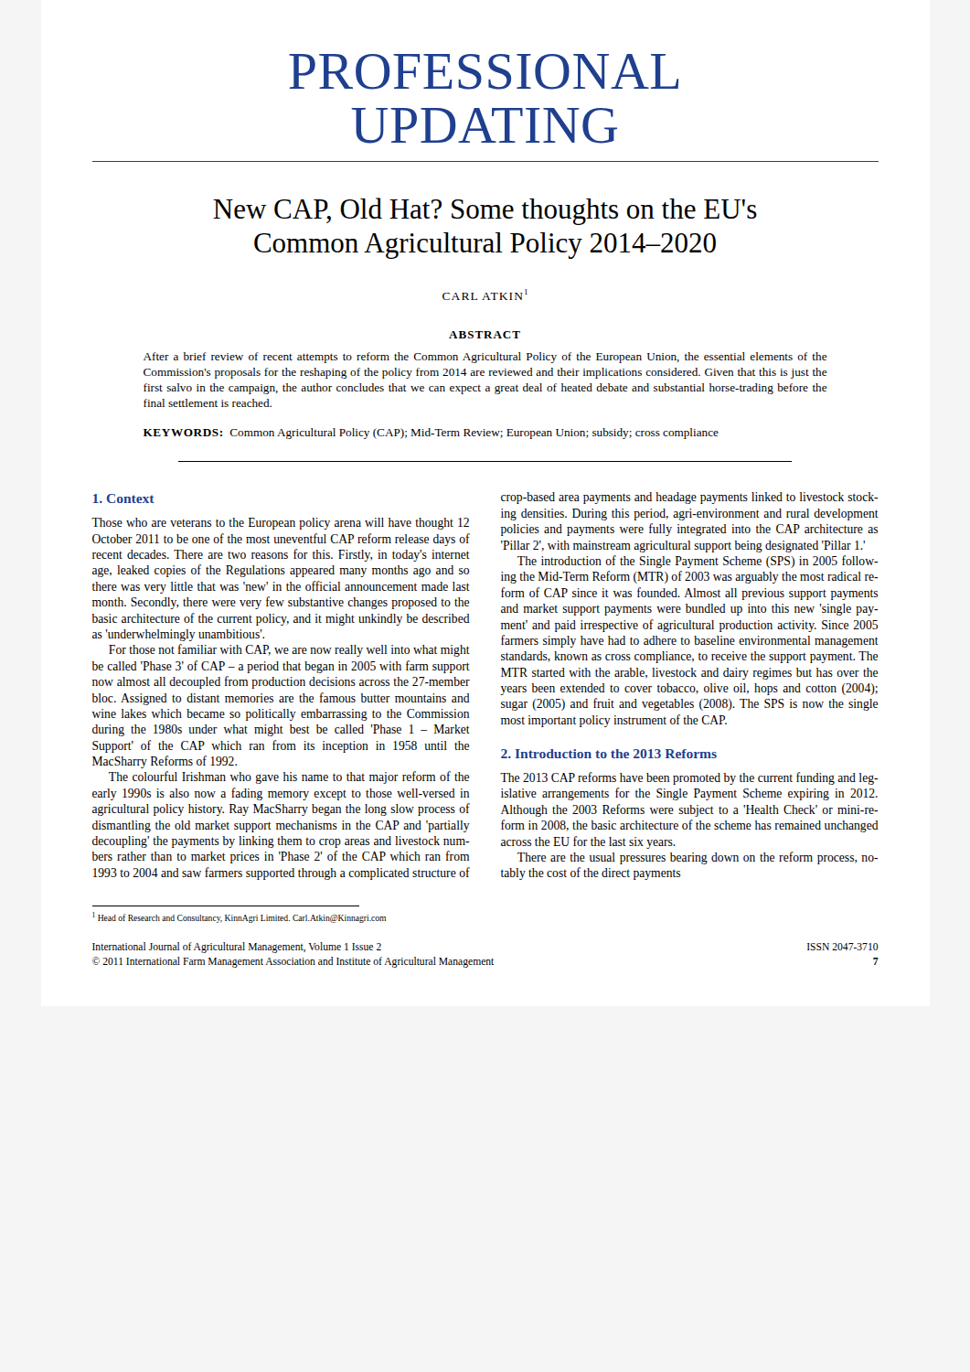PROFESSIONAL UPDATING
New CAP, Old Hat? Some thoughts on the EU's Common Agricultural Policy 2014–2020
CARL ATKIN1
ABSTRACT
After a brief review of recent attempts to reform the Common Agricultural Policy of the European Union, the essential elements of the Commission's proposals for the reshaping of the policy from 2014 are reviewed and their implications considered. Given that this is just the first salvo in the campaign, the author concludes that we can expect a great deal of heated debate and substantial horse-trading before the final settlement is reached.
KEYWORDS: Common Agricultural Policy (CAP); Mid-Term Review; European Union; subsidy; cross compliance
1. Context
Those who are veterans to the European policy arena will have thought 12 October 2011 to be one of the most uneventful CAP reform release days of recent decades. There are two reasons for this. Firstly, in today's internet age, leaked copies of the Regulations appeared many months ago and so there was very little that was 'new' in the official announcement made last month. Secondly, there were very few substantive changes proposed to the basic architecture of the current policy, and it might unkindly be described as 'underwhelmingly unambitious'.
For those not familiar with CAP, we are now really well into what might be called 'Phase 3' of CAP – a period that began in 2005 with farm support now almost all decoupled from production decisions across the 27-member bloc. Assigned to distant memories are the famous butter mountains and wine lakes which became so politically embarrassing to the Commission during the 1980s under what might best be called 'Phase 1 – Market Support' of the CAP which ran from its inception in 1958 until the MacSharry Reforms of 1992.
The colourful Irishman who gave his name to that major reform of the early 1990s is also now a fading memory except to those well-versed in agricultural policy history. Ray MacSharry began the long slow process of dismantling the old market support mechanisms in the CAP and 'partially decoupling' the payments by linking them to crop areas and livestock numbers rather than to market prices in 'Phase 2' of the CAP which ran from 1993 to 2004 and saw farmers supported through a complicated structure of crop-based area payments and headage payments linked to livestock stocking densities. During this period, agri-environment and rural development policies and payments were fully integrated into the CAP architecture as 'Pillar 2', with mainstream agricultural support being designated 'Pillar 1.'
The introduction of the Single Payment Scheme (SPS) in 2005 following the Mid-Term Reform (MTR) of 2003 was arguably the most radical reform of CAP since it was founded. Almost all previous support payments and market support payments were bundled up into this new 'single payment' and paid irrespective of agricultural production activity. Since 2005 farmers simply have had to adhere to baseline environmental management standards, known as cross compliance, to receive the support payment. The MTR started with the arable, livestock and dairy regimes but has over the years been extended to cover tobacco, olive oil, hops and cotton (2004); sugar (2005) and fruit and vegetables (2008). The SPS is now the single most important policy instrument of the CAP.
2. Introduction to the 2013 Reforms
The 2013 CAP reforms have been promoted by the current funding and legislative arrangements for the Single Payment Scheme expiring in 2012. Although the 2003 Reforms were subject to a 'Health Check' or mini-reform in 2008, the basic architecture of the scheme has remained unchanged across the EU for the last six years.
There are the usual pressures bearing down on the reform process, notably the cost of the direct payments
1 Head of Research and Consultancy, KinnAgri Limited. Carl.Atkin@Kinnagri.com
International Journal of Agricultural Management, Volume 1 Issue 2
© 2011 International Farm Management Association and Institute of Agricultural Management
ISSN 2047-3710
7